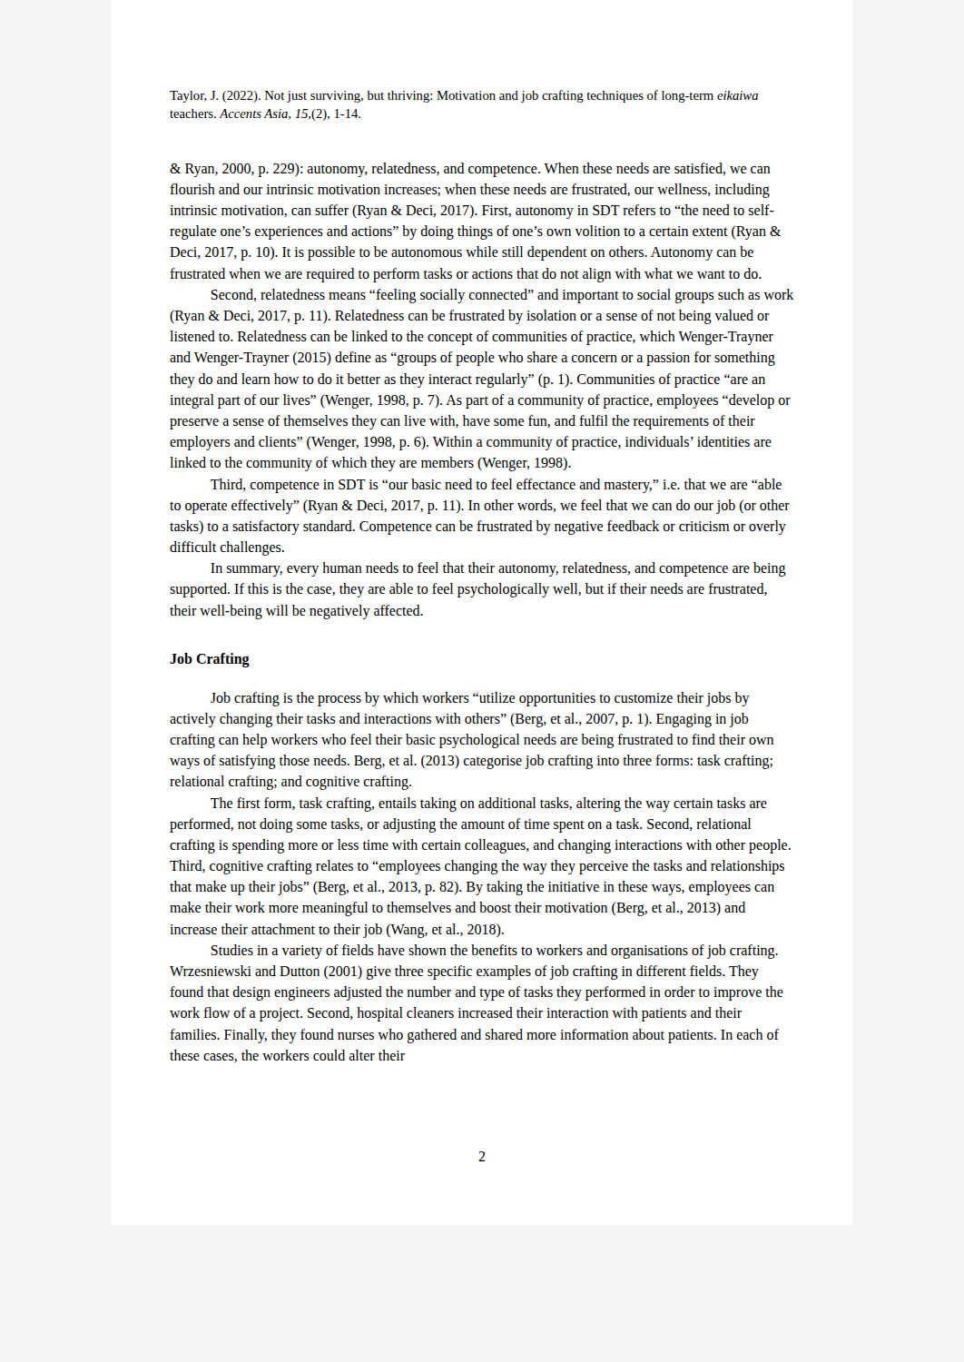Taylor, J. (2022). Not just surviving, but thriving: Motivation and job crafting techniques of long-term eikaiwa teachers. Accents Asia, 15,(2), 1-14.
& Ryan, 2000, p. 229): autonomy, relatedness, and competence. When these needs are satisfied, we can flourish and our intrinsic motivation increases; when these needs are frustrated, our wellness, including intrinsic motivation, can suffer (Ryan & Deci, 2017). First, autonomy in SDT refers to “the need to self-regulate one’s experiences and actions” by doing things of one’s own volition to a certain extent (Ryan & Deci, 2017, p. 10). It is possible to be autonomous while still dependent on others. Autonomy can be frustrated when we are required to perform tasks or actions that do not align with what we want to do.
Second, relatedness means “feeling socially connected” and important to social groups such as work (Ryan & Deci, 2017, p. 11). Relatedness can be frustrated by isolation or a sense of not being valued or listened to. Relatedness can be linked to the concept of communities of practice, which Wenger-Trayner and Wenger-Trayner (2015) define as “groups of people who share a concern or a passion for something they do and learn how to do it better as they interact regularly” (p. 1). Communities of practice “are an integral part of our lives” (Wenger, 1998, p. 7). As part of a community of practice, employees “develop or preserve a sense of themselves they can live with, have some fun, and fulfil the requirements of their employers and clients” (Wenger, 1998, p. 6). Within a community of practice, individuals’ identities are linked to the community of which they are members (Wenger, 1998).
Third, competence in SDT is “our basic need to feel effectance and mastery,” i.e. that we are “able to operate effectively” (Ryan & Deci, 2017, p. 11). In other words, we feel that we can do our job (or other tasks) to a satisfactory standard. Competence can be frustrated by negative feedback or criticism or overly difficult challenges.
In summary, every human needs to feel that their autonomy, relatedness, and competence are being supported. If this is the case, they are able to feel psychologically well, but if their needs are frustrated, their well-being will be negatively affected.
Job Crafting
Job crafting is the process by which workers “utilize opportunities to customize their jobs by actively changing their tasks and interactions with others” (Berg, et al., 2007, p. 1). Engaging in job crafting can help workers who feel their basic psychological needs are being frustrated to find their own ways of satisfying those needs. Berg, et al. (2013) categorise job crafting into three forms: task crafting; relational crafting; and cognitive crafting.
The first form, task crafting, entails taking on additional tasks, altering the way certain tasks are performed, not doing some tasks, or adjusting the amount of time spent on a task. Second, relational crafting is spending more or less time with certain colleagues, and changing interactions with other people. Third, cognitive crafting relates to “employees changing the way they perceive the tasks and relationships that make up their jobs” (Berg, et al., 2013, p. 82). By taking the initiative in these ways, employees can make their work more meaningful to themselves and boost their motivation (Berg, et al., 2013) and increase their attachment to their job (Wang, et al., 2018).
Studies in a variety of fields have shown the benefits to workers and organisations of job crafting. Wrzesniewski and Dutton (2001) give three specific examples of job crafting in different fields. They found that design engineers adjusted the number and type of tasks they performed in order to improve the work flow of a project. Second, hospital cleaners increased their interaction with patients and their families. Finally, they found nurses who gathered and shared more information about patients. In each of these cases, the workers could alter their
2